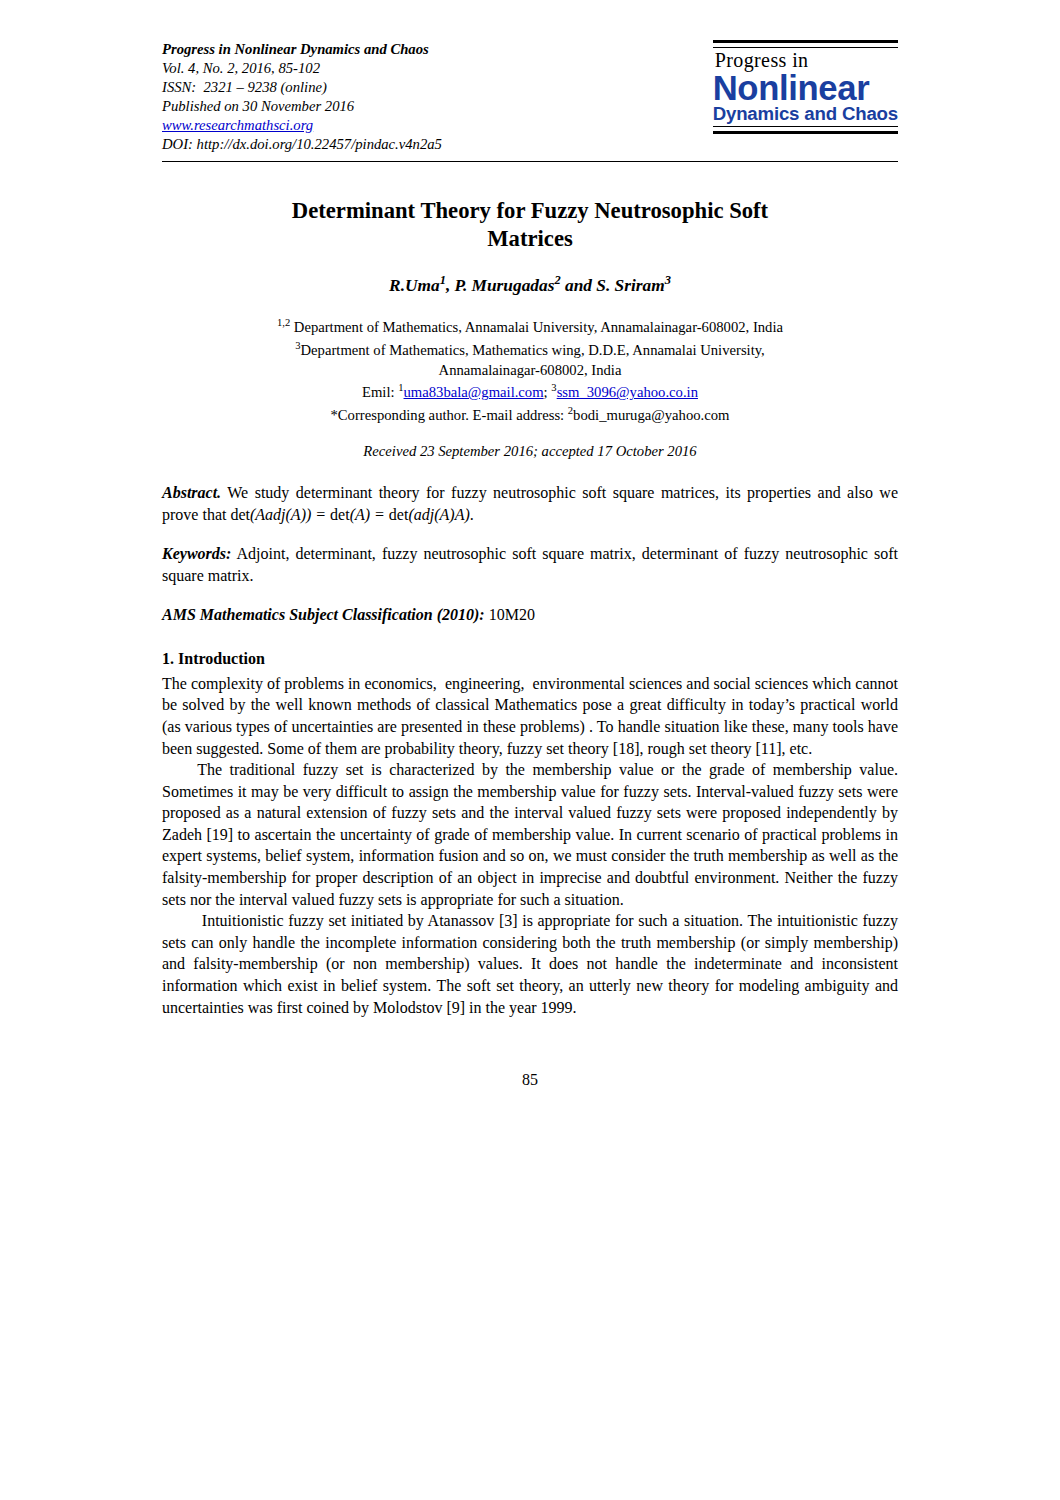Progress in Nonlinear Dynamics and Chaos
Vol. 4, No. 2, 2016, 85-102
ISSN: 2321 – 9238 (online)
Published on 30 November 2016
www.researchmathsci.org
DOI: http://dx.doi.org/10.22457/pindac.v4n2a5
Progress in
Nonlinear
Dynamics and Chaos
Determinant Theory for Fuzzy Neutrosophic Soft
Matrices
R.Uma1, P. Murugadas2 and S. Sriram3
1,2 Department of Mathematics, Annamalai University, Annamalainagar-608002, India
3Department of Mathematics, Mathematics wing, D.D.E, Annamalai University,
Annamalainagar-608002, India
Emil: 1uma83bala@gmail.com; 3ssm_3096@yahoo.co.in
*Corresponding author. E-mail address: 2bodi_muruga@yahoo.com
Received 23 September 2016; accepted 17 October 2016
Abstract. We study determinant theory for fuzzy neutrosophic soft square matrices, its properties and also we prove that det(Aadj(A)) = det(A) = det(adj(A)A).
Keywords: Adjoint, determinant, fuzzy neutrosophic soft square matrix, determinant of fuzzy neutrosophic soft square matrix.
AMS Mathematics Subject Classification (2010): 10M20
1. Introduction
The complexity of problems in economics, engineering, environmental sciences and social sciences which cannot be solved by the well known methods of classical Mathematics pose a great difficulty in today’s practical world (as various types of uncertainties are presented in these problems) . To handle situation like these, many tools have been suggested. Some of them are probability theory, fuzzy set theory [18], rough set theory [11], etc.
The traditional fuzzy set is characterized by the membership value or the grade of membership value. Sometimes it may be very difficult to assign the membership value for fuzzy sets. Interval-valued fuzzy sets were proposed as a natural extension of fuzzy sets and the interval valued fuzzy sets were proposed independently by Zadeh [19] to ascertain the uncertainty of grade of membership value. In current scenario of practical problems in expert systems, belief system, information fusion and so on, we must consider the truth membership as well as the falsity-membership for proper description of an object in imprecise and doubtful environment. Neither the fuzzy sets nor the interval valued fuzzy sets is appropriate for such a situation.
Intuitionistic fuzzy set initiated by Atanassov [3] is appropriate for such a situation. The intuitionistic fuzzy sets can only handle the incomplete information considering both the truth membership (or simply membership) and falsity-membership (or non membership) values. It does not handle the indeterminate and inconsistent information which exist in belief system. The soft set theory, an utterly new theory for modeling ambiguity and uncertainties was first coined by Molodstov [9] in the year 1999.
85